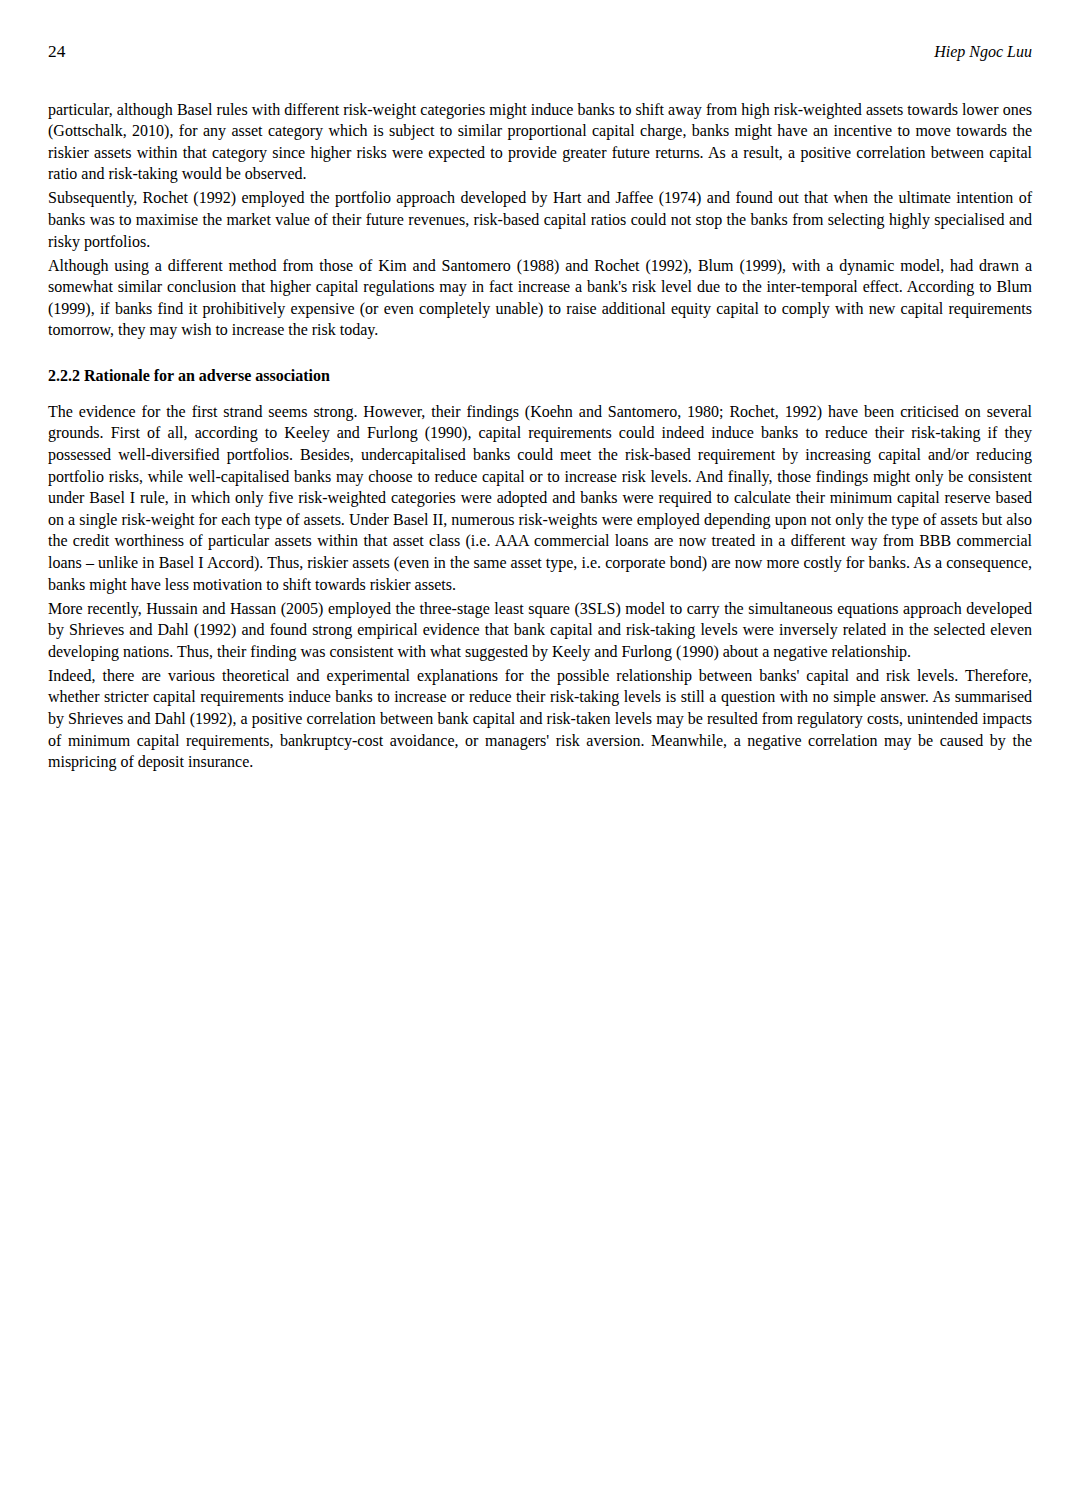24 Hiep Ngoc Luu
particular, although Basel rules with different risk-weight categories might induce banks to shift away from high risk-weighted assets towards lower ones (Gottschalk, 2010), for any asset category which is subject to similar proportional capital charge, banks might have an incentive to move towards the riskier assets within that category since higher risks were expected to provide greater future returns. As a result, a positive correlation between capital ratio and risk-taking would be observed.
Subsequently, Rochet (1992) employed the portfolio approach developed by Hart and Jaffee (1974) and found out that when the ultimate intention of banks was to maximise the market value of their future revenues, risk-based capital ratios could not stop the banks from selecting highly specialised and risky portfolios.
Although using a different method from those of Kim and Santomero (1988) and Rochet (1992), Blum (1999), with a dynamic model, had drawn a somewhat similar conclusion that higher capital regulations may in fact increase a bank's risk level due to the inter-temporal effect. According to Blum (1999), if banks find it prohibitively expensive (or even completely unable) to raise additional equity capital to comply with new capital requirements tomorrow, they may wish to increase the risk today.
2.2.2 Rationale for an adverse association
The evidence for the first strand seems strong. However, their findings (Koehn and Santomero, 1980; Rochet, 1992) have been criticised on several grounds. First of all, according to Keeley and Furlong (1990), capital requirements could indeed induce banks to reduce their risk-taking if they possessed well-diversified portfolios. Besides, undercapitalised banks could meet the risk-based requirement by increasing capital and/or reducing portfolio risks, while well-capitalised banks may choose to reduce capital or to increase risk levels. And finally, those findings might only be consistent under Basel I rule, in which only five risk-weighted categories were adopted and banks were required to calculate their minimum capital reserve based on a single risk-weight for each type of assets. Under Basel II, numerous risk-weights were employed depending upon not only the type of assets but also the credit worthiness of particular assets within that asset class (i.e. AAA commercial loans are now treated in a different way from BBB commercial loans – unlike in Basel I Accord). Thus, riskier assets (even in the same asset type, i.e. corporate bond) are now more costly for banks. As a consequence, banks might have less motivation to shift towards riskier assets.
More recently, Hussain and Hassan (2005) employed the three-stage least square (3SLS) model to carry the simultaneous equations approach developed by Shrieves and Dahl (1992) and found strong empirical evidence that bank capital and risk-taking levels were inversely related in the selected eleven developing nations. Thus, their finding was consistent with what suggested by Keely and Furlong (1990) about a negative relationship.
Indeed, there are various theoretical and experimental explanations for the possible relationship between banks' capital and risk levels. Therefore, whether stricter capital requirements induce banks to increase or reduce their risk-taking levels is still a question with no simple answer. As summarised by Shrieves and Dahl (1992), a positive correlation between bank capital and risk-taken levels may be resulted from regulatory costs, unintended impacts of minimum capital requirements, bankruptcy-cost avoidance, or managers' risk aversion. Meanwhile, a negative correlation may be caused by the mispricing of deposit insurance.